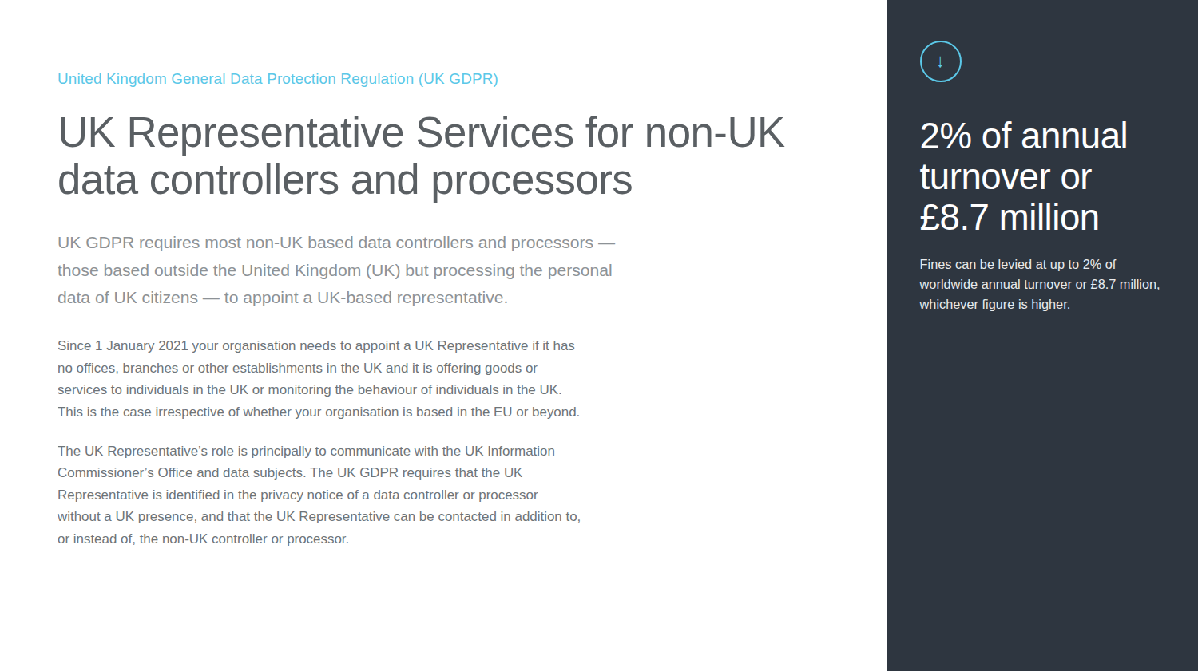United Kingdom General Data Protection Regulation (UK GDPR)
UK Representative Services for non-UK data controllers and processors
UK GDPR requires most non-UK based data controllers and processors — those based outside the United Kingdom (UK) but processing the personal data of UK citizens — to appoint a UK-based representative.
Since 1 January 2021 your organisation needs to appoint a UK Representative if it has no offices, branches or other establishments in the UK and it is offering goods or services to individuals in the UK or monitoring the behaviour of individuals in the UK. This is the case irrespective of whether your organisation is based in the EU or beyond.
The UK Representative’s role is principally to communicate with the UK Information Commissioner’s Office and data subjects. The UK GDPR requires that the UK Representative is identified in the privacy notice of a data controller or processor without a UK presence, and that the UK Representative can be contacted in addition to, or instead of, the non-UK controller or processor.
↓
2% of annual turnover or £8.7 million
Fines can be levied at up to 2% of worldwide annual turnover or £8.7 million, whichever figure is higher.